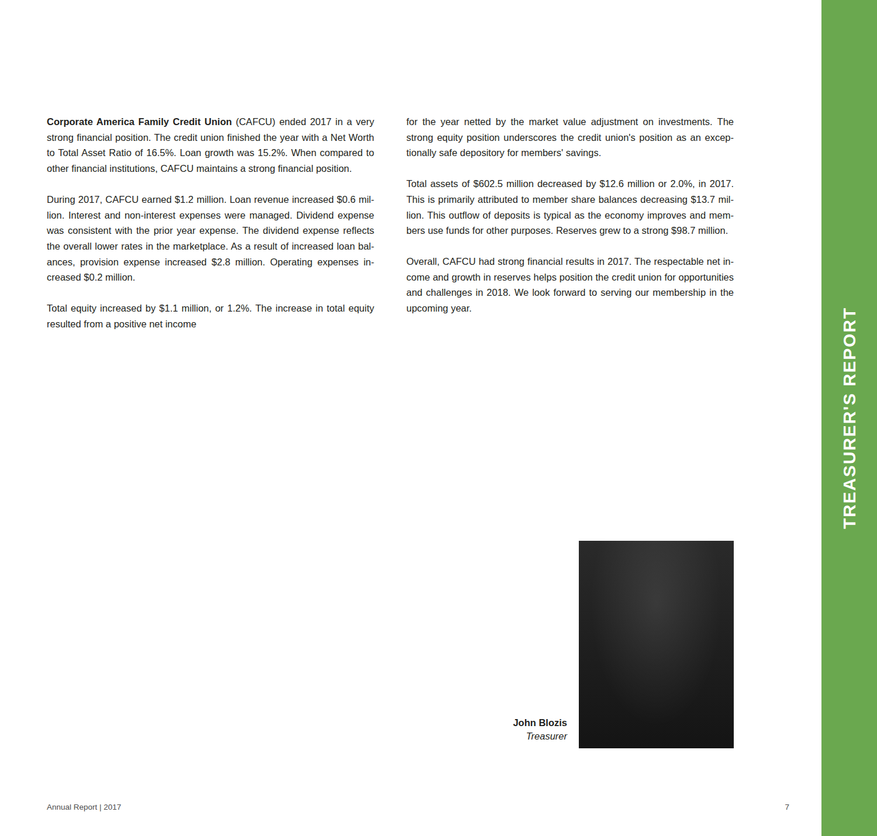TREASURER'S REPORT
Corporate America Family Credit Union (CAFCU) ended 2017 in a very strong financial position. The credit union finished the year with a Net Worth to Total Asset Ratio of 16.5%. Loan growth was 15.2%. When compared to other financial institutions, CAFCU maintains a strong financial position.
During 2017, CAFCU earned $1.2 million. Loan revenue increased $0.6 million. Interest and non-interest expenses were managed. Dividend expense was consistent with the prior year expense. The dividend expense reflects the overall lower rates in the marketplace. As a result of increased loan balances, provision expense increased $2.8 million. Operating expenses increased $0.2 million.
Total equity increased by $1.1 million, or 1.2%. The increase in total equity resulted from a positive net income
for the year netted by the market value adjustment on investments. The strong equity position underscores the credit union's position as an exceptionally safe depository for members' savings.
Total assets of $602.5 million decreased by $12.6 million or 2.0%, in 2017. This is primarily attributed to member share balances decreasing $13.7 million. This outflow of deposits is typical as the economy improves and members use funds for other purposes. Reserves grew to a strong $98.7 million.
Overall, CAFCU had strong financial results in 2017. The respectable net income and growth in reserves helps position the credit union for opportunities and challenges in 2018. We look forward to serving our membership in the upcoming year.
John Blozis Treasurer
Annual Report | 2017
7